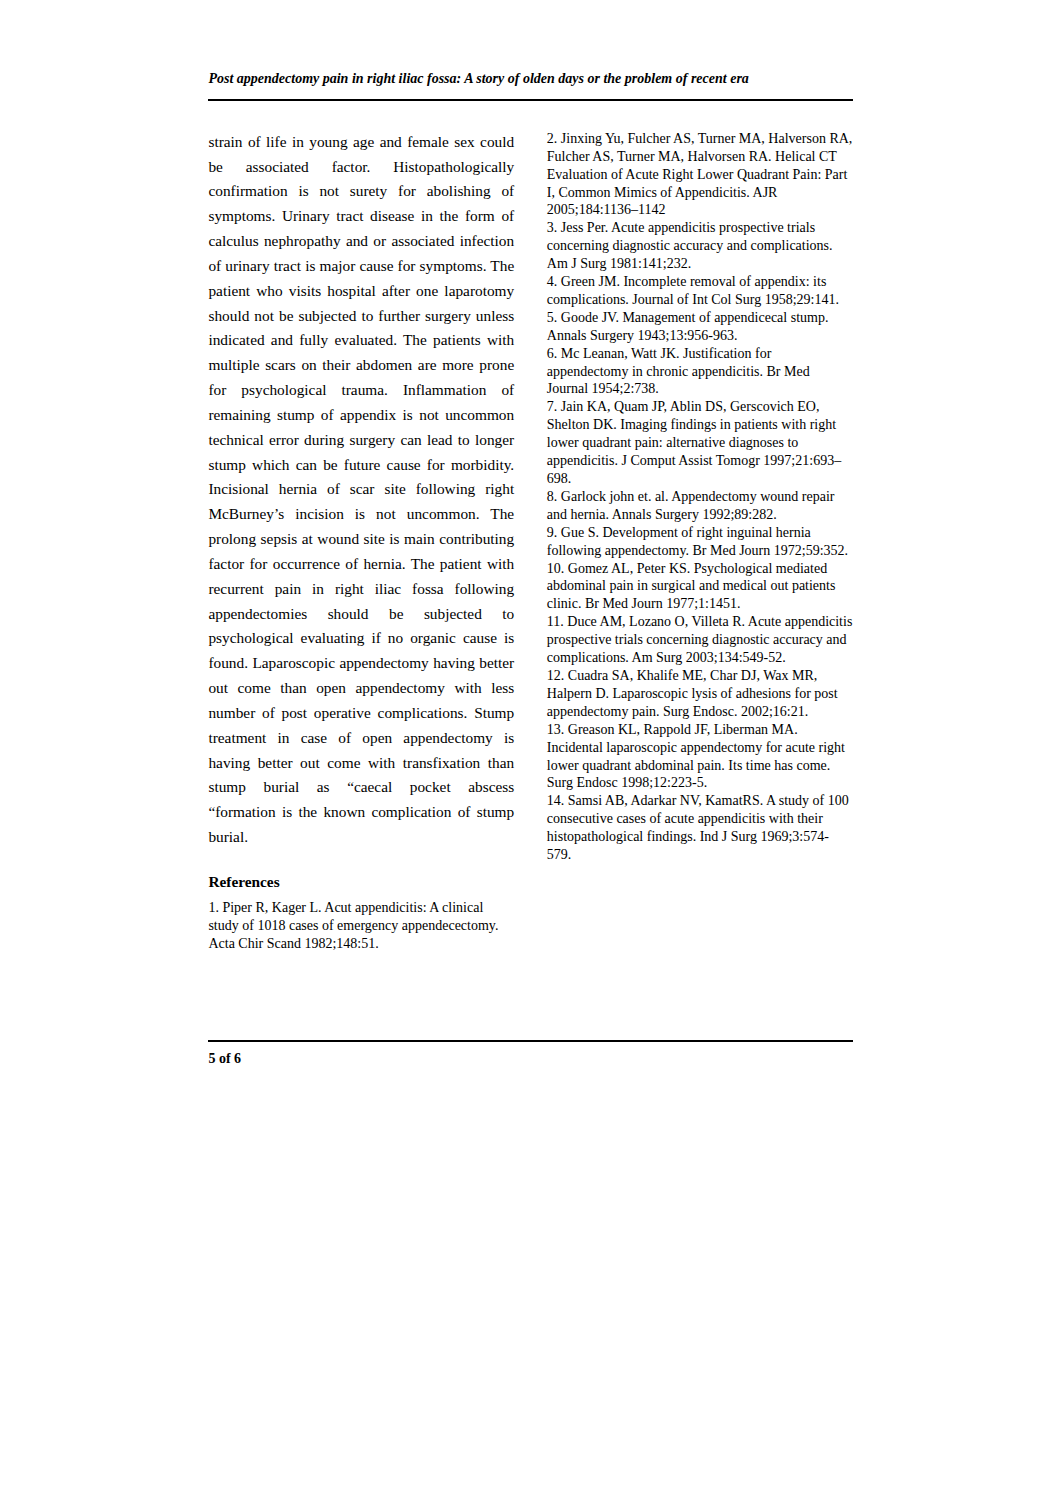Post appendectomy pain in right iliac fossa: A story of olden days or the problem of recent era
strain of life in young age and female sex could be associated factor. Histopathologically confirmation is not surety for abolishing of symptoms. Urinary tract disease in the form of calculus nephropathy and or associated infection of urinary tract is major cause for symptoms. The patient who visits hospital after one laparotomy should not be subjected to further surgery unless indicated and fully evaluated. The patients with multiple scars on their abdomen are more prone for psychological trauma. Inflammation of remaining stump of appendix is not uncommon technical error during surgery can lead to longer stump which can be future cause for morbidity. Incisional hernia of scar site following right McBurney’s incision is not uncommon. The prolong sepsis at wound site is main contributing factor for occurrence of hernia. The patient with recurrent pain in right iliac fossa following appendectomies should be subjected to psychological evaluating if no organic cause is found. Laparoscopic appendectomy having better out come than open appendectomy with less number of post operative complications. Stump treatment in case of open appendectomy is having better out come with transfixation than stump burial as “caecal pocket abscess “formation is the known complication of stump burial.
References
1. Piper R, Kager L. Acut appendicitis: A clinical study of 1018 cases of emergency appendecectomy. Acta Chir Scand 1982;148:51.
2. Jinxing Yu, Fulcher AS, Turner MA, Halverson RA, Fulcher AS, Turner MA, Halvorsen RA. Helical CT Evaluation of Acute Right Lower Quadrant Pain: Part I, Common Mimics of Appendicitis. AJR 2005;184:1136–1142
3. Jess Per. Acute appendicitis prospective trials concerning diagnostic accuracy and complications. Am J Surg 1981:141;232.
4. Green JM. Incomplete removal of appendix: its complications. Journal of Int Col Surg 1958;29:141.
5. Goode JV. Management of appendicecal stump. Annals Surgery 1943;13:956-963.
6. Mc Leanan, Watt JK. Justification for appendectomy in chronic appendicitis. Br Med Journal 1954;2:738.
7. Jain KA, Quam JP, Ablin DS, Gerscovich EO, Shelton DK. Imaging findings in patients with right lower quadrant pain: alternative diagnoses to appendicitis. J Comput Assist Tomogr 1997;21:693–698.
8. Garlock john et. al. Appendectomy wound repair and hernia. Annals Surgery 1992;89:282.
9. Gue S. Development of right inguinal hernia following appendectomy. Br Med Journ 1972;59:352.
10. Gomez AL, Peter KS. Psychological mediated abdominal pain in surgical and medical out patients clinic. Br Med Journ 1977;1:1451.
11. Duce AM, Lozano O, Villeta R. Acute appendicitis prospective trials concerning diagnostic accuracy and complications. Am Surg 2003;134:549-52.
12. Cuadra SA, Khalife ME, Char DJ, Wax MR, Halpern D. Laparoscopic lysis of adhesions for post appendectomy pain. Surg Endosc. 2002;16:21.
13. Greason KL, Rappold JF, Liberman MA. Incidental laparoscopic appendectomy for acute right lower quadrant abdominal pain. Its time has come. Surg Endosc 1998;12:223-5.
14. Samsi AB, Adarkar NV, KamatRS. A study of 100 consecutive cases of acute appendicitis with their histopathological findings. Ind J Surg 1969;3:574-579.
5 of 6